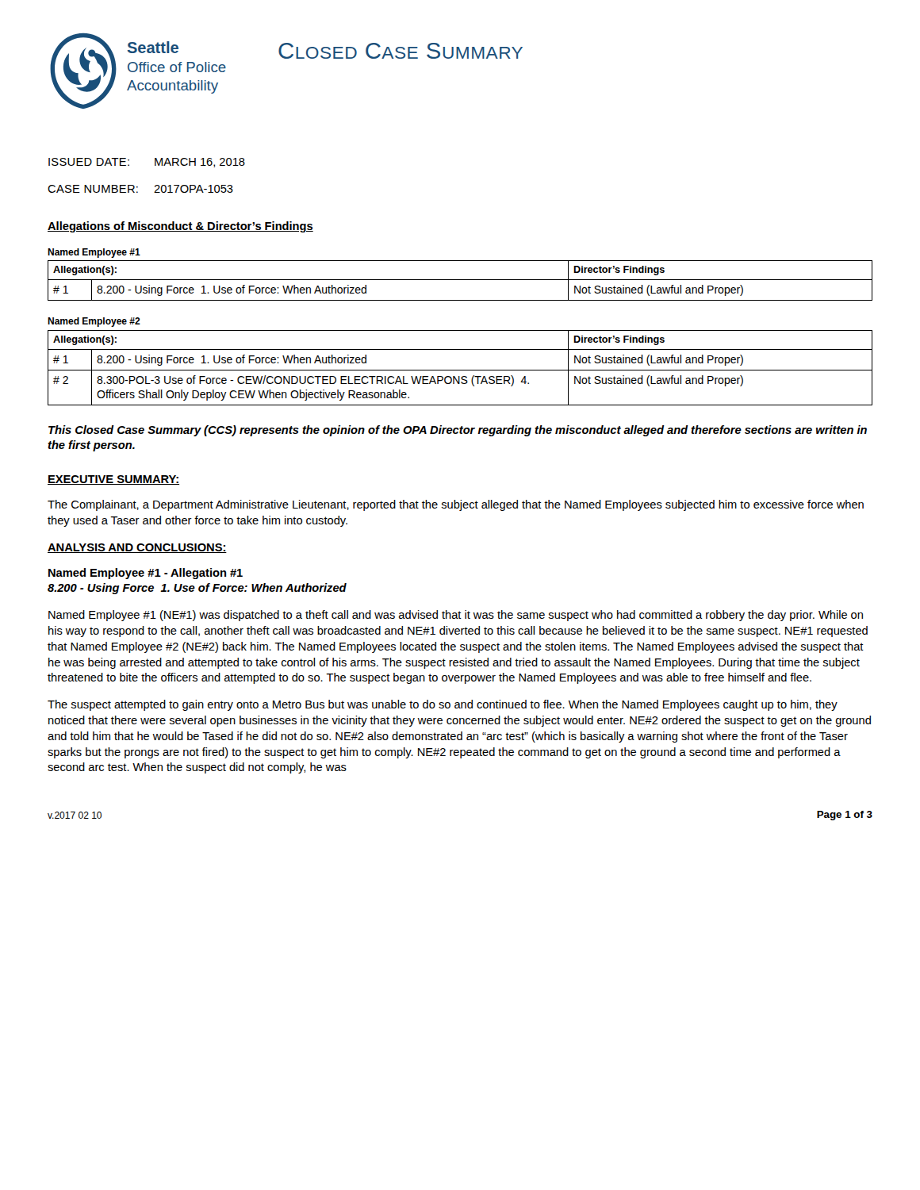Seattle
Office of Police
Accountability
CLOSED CASE SUMMARY
ISSUED DATE: MARCH 16, 2018
CASE NUMBER: 2017OPA-1053
Allegations of Misconduct & Director’s Findings
Named Employee #1
| Allegation(s): | Director’s Findings |
| --- | --- |
| # 1 | 8.200 - Using Force 1. Use of Force: When Authorized | Not Sustained (Lawful and Proper) |
Named Employee #2
| Allegation(s): | Director’s Findings |
| --- | --- |
| # 1 | 8.200 - Using Force 1. Use of Force: When Authorized | Not Sustained (Lawful and Proper) |
| # 2 | 8.300-POL-3 Use of Force - CEW/CONDUCTED ELECTRICAL WEAPONS (TASER) 4. Officers Shall Only Deploy CEW When Objectively Reasonable. | Not Sustained (Lawful and Proper) |
This Closed Case Summary (CCS) represents the opinion of the OPA Director regarding the misconduct alleged and therefore sections are written in the first person.
EXECUTIVE SUMMARY:
The Complainant, a Department Administrative Lieutenant, reported that the subject alleged that the Named Employees subjected him to excessive force when they used a Taser and other force to take him into custody.
ANALYSIS AND CONCLUSIONS:
Named Employee #1 - Allegation #1
8.200 - Using Force 1. Use of Force: When Authorized
Named Employee #1 (NE#1) was dispatched to a theft call and was advised that it was the same suspect who had committed a robbery the day prior. While on his way to respond to the call, another theft call was broadcasted and NE#1 diverted to this call because he believed it to be the same suspect. NE#1 requested that Named Employee #2 (NE#2) back him. The Named Employees located the suspect and the stolen items. The Named Employees advised the suspect that he was being arrested and attempted to take control of his arms. The suspect resisted and tried to assault the Named Employees. During that time the subject threatened to bite the officers and attempted to do so. The suspect began to overpower the Named Employees and was able to free himself and flee.
The suspect attempted to gain entry onto a Metro Bus but was unable to do so and continued to flee. When the Named Employees caught up to him, they noticed that there were several open businesses in the vicinity that they were concerned the subject would enter. NE#2 ordered the suspect to get on the ground and told him that he would be Tased if he did not do so. NE#2 also demonstrated an “arc test” (which is basically a warning shot where the front of the Taser sparks but the prongs are not fired) to the suspect to get him to comply. NE#2 repeated the command to get on the ground a second time and performed a second arc test. When the suspect did not comply, he was
v.2017 02 10
Page 1 of 3